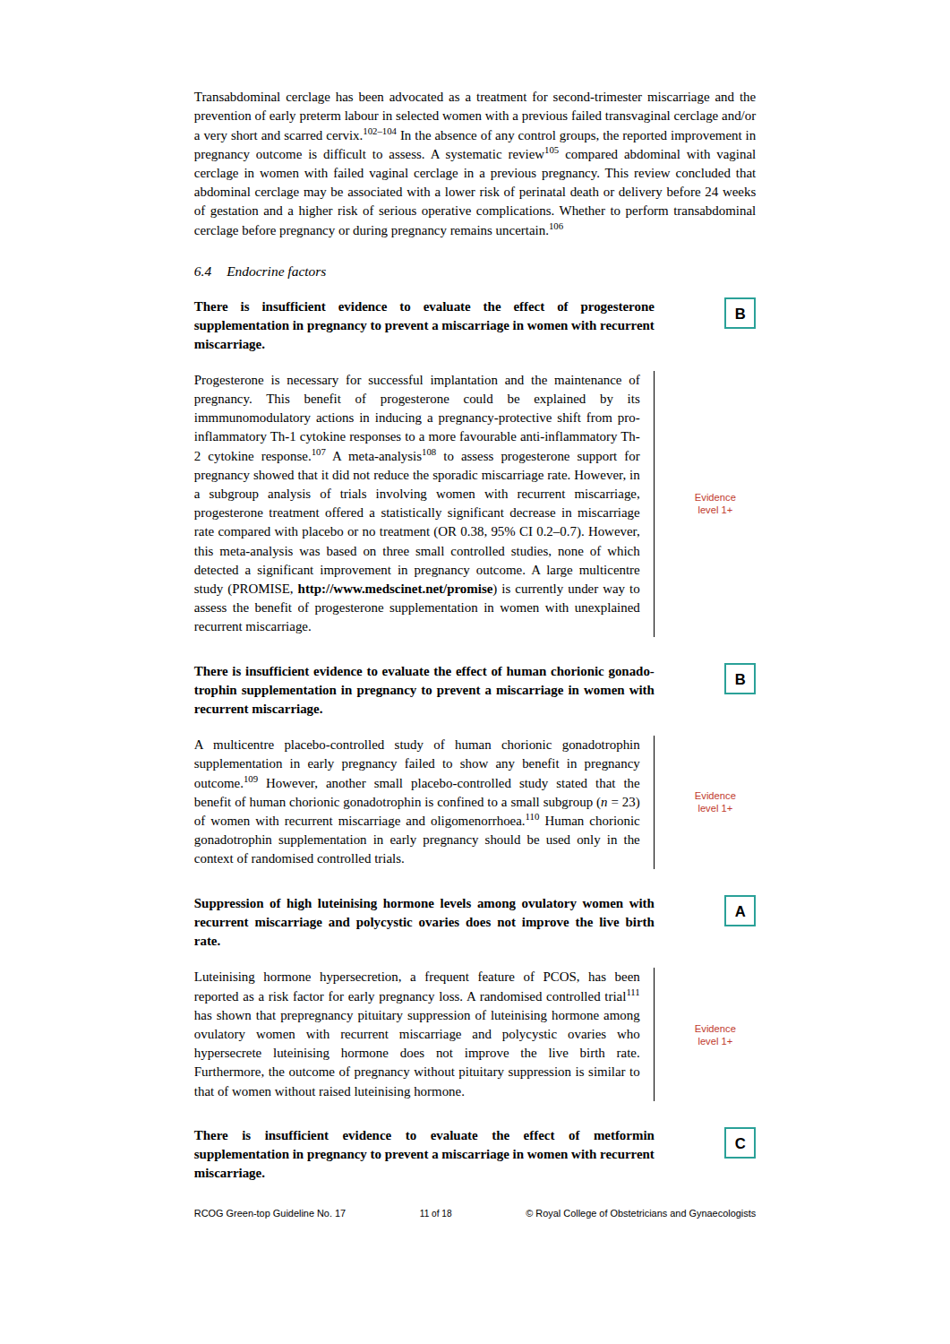Transabdominal cerclage has been advocated as a treatment for second-trimester miscarriage and the prevention of early preterm labour in selected women with a previous failed transvaginal cerclage and/or a very short and scarred cervix.102–104 In the absence of any control groups, the reported improvement in pregnancy outcome is difficult to assess. A systematic review105 compared abdominal with vaginal cerclage in women with failed vaginal cerclage in a previous pregnancy. This review concluded that abdominal cerclage may be associated with a lower risk of perinatal death or delivery before 24 weeks of gestation and a higher risk of serious operative complications. Whether to perform transabdominal cerclage before pregnancy or during pregnancy remains uncertain.106
6.4 Endocrine factors
There is insufficient evidence to evaluate the effect of progesterone supplementation in pregnancy to prevent a miscarriage in women with recurrent miscarriage.
B
Progesterone is necessary for successful implantation and the maintenance of pregnancy. This benefit of progesterone could be explained by its immmunomodulatory actions in inducing a pregnancy-protective shift from pro-inflammatory Th-1 cytokine responses to a more favourable anti-inflammatory Th-2 cytokine response.107 A meta-analysis108 to assess progesterone support for pregnancy showed that it did not reduce the sporadic miscarriage rate. However, in a subgroup analysis of trials involving women with recurrent miscarriage, progesterone treatment offered a statistically significant decrease in miscarriage rate compared with placebo or no treatment (OR 0.38, 95% CI 0.2–0.7). However, this meta-analysis was based on three small controlled studies, none of which detected a significant improvement in pregnancy outcome. A large multicentre study (PROMISE, http://www.medscinet.net/promise) is currently under way to assess the benefit of progesterone supplementation in women with unexplained recurrent miscarriage.
Evidence
level 1+
There is insufficient evidence to evaluate the effect of human chorionic gonado-trophin supplementation in pregnancy to prevent a miscarriage in women with recurrent miscarriage.
B
A multicentre placebo-controlled study of human chorionic gonadotrophin supplementation in early pregnancy failed to show any benefit in pregnancy outcome.109 However, another small placebo-controlled study stated that the benefit of human chorionic gonadotrophin is confined to a small subgroup (n = 23) of women with recurrent miscarriage and oligomenorrhoea.110 Human chorionic gonadotrophin supplementation in early pregnancy should be used only in the context of randomised controlled trials.
Evidence
level 1+
Suppression of high luteinising hormone levels among ovulatory women with recurrent miscarriage and polycystic ovaries does not improve the live birth rate.
A
Luteinising hormone hypersecretion, a frequent feature of PCOS, has been reported as a risk factor for early pregnancy loss. A randomised controlled trial111 has shown that prepregnancy pituitary suppression of luteinising hormone among ovulatory women with recurrent miscarriage and polycystic ovaries who hypersecrete luteinising hormone does not improve the live birth rate. Furthermore, the outcome of pregnancy without pituitary suppression is similar to that of women without raised luteinising hormone.
Evidence
level 1+
There is insufficient evidence to evaluate the effect of metformin supplementation in pregnancy to prevent a miscarriage in women with recurrent miscarriage.
C
RCOG Green-top Guideline No. 17
11 of 18
© Royal College of Obstetricians and Gynaecologists